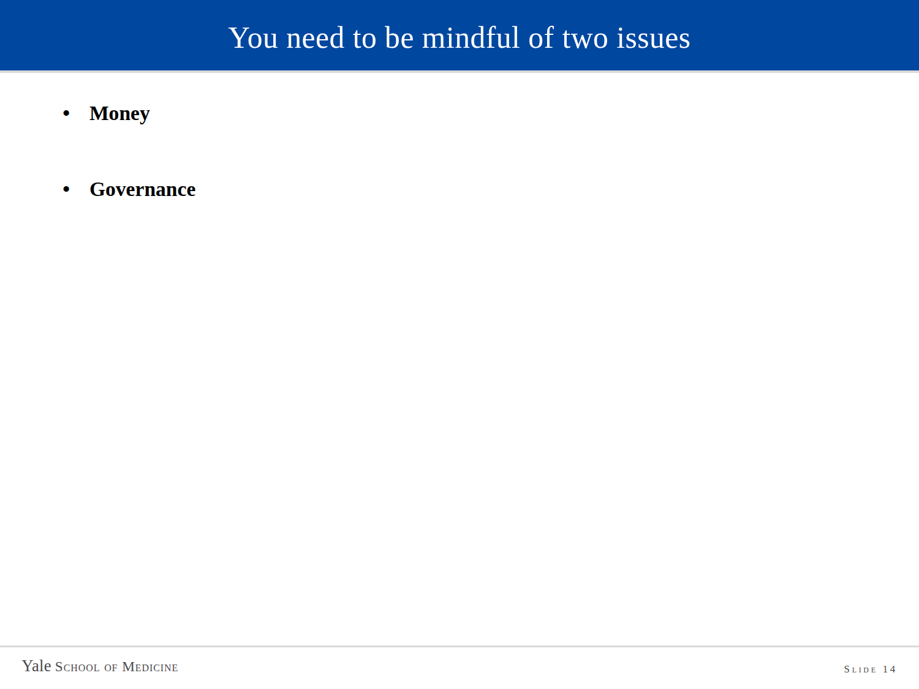You need to be mindful of two issues
Money
Governance
Yale School of Medicine
Slide 14